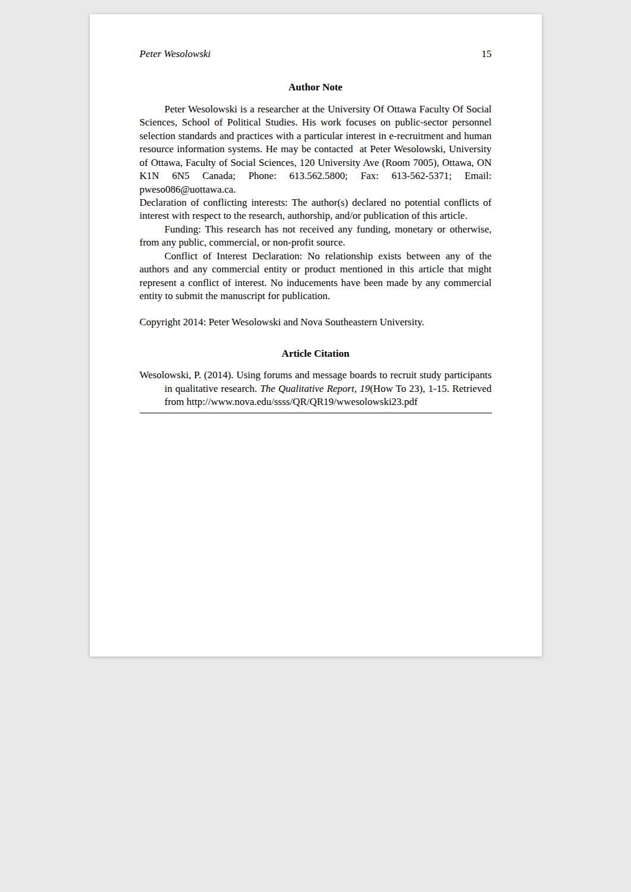Peter Wesolowski 15
Author Note
Peter Wesolowski is a researcher at the University Of Ottawa Faculty Of Social Sciences, School of Political Studies. His work focuses on public-sector personnel selection standards and practices with a particular interest in e-recruitment and human resource information systems. He may be contacted at Peter Wesolowski, University of Ottawa, Faculty of Social Sciences, 120 University Ave (Room 7005), Ottawa, ON K1N 6N5 Canada; Phone: 613.562.5800; Fax: 613-562-5371; Email: pweso086@uottawa.ca.
Declaration of conflicting interests: The author(s) declared no potential conflicts of interest with respect to the research, authorship, and/or publication of this article.
Funding: This research has not received any funding, monetary or otherwise, from any public, commercial, or non-profit source.
Conflict of Interest Declaration: No relationship exists between any of the authors and any commercial entity or product mentioned in this article that might represent a conflict of interest. No inducements have been made by any commercial entity to submit the manuscript for publication.
Copyright 2014: Peter Wesolowski and Nova Southeastern University.
Article Citation
Wesolowski, P. (2014). Using forums and message boards to recruit study participants in qualitative research. The Qualitative Report, 19(How To 23), 1-15. Retrieved from http://www.nova.edu/ssss/QR/QR19/wwesolowski23.pdf